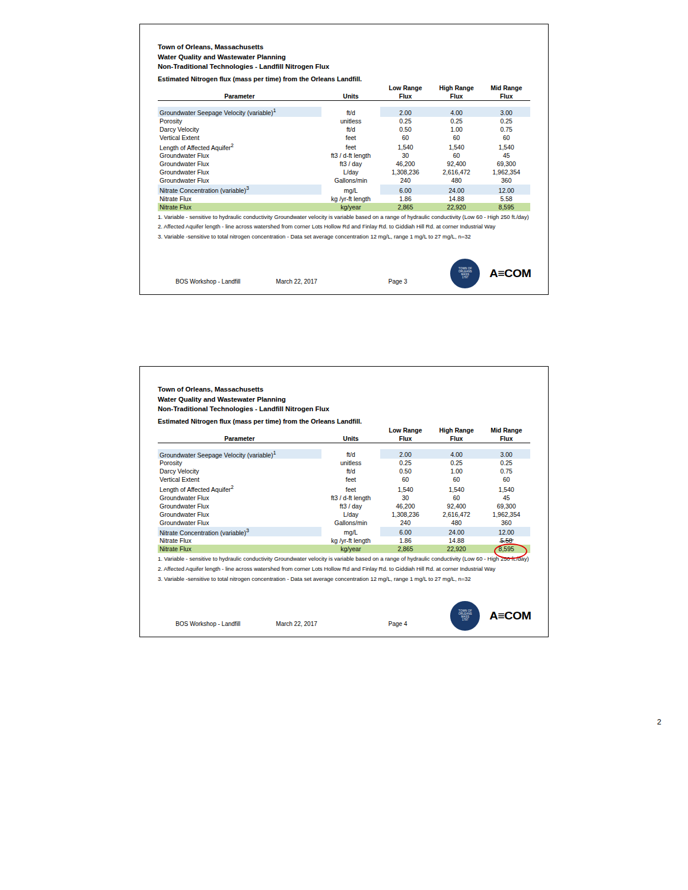Town of Orleans, Massachusetts
Water Quality and Wastewater Planning
Non-Traditional Technologies - Landfill Nitrogen Flux
Estimated Nitrogen flux (mass per time) from the Orleans Landfill.
| | | Low Range | High Range | Mid Range |
| --- | --- | --- | --- | --- |
| Parameter | Units | Flux | Flux | Flux |
| Groundwater Seepage Velocity (variable) 1 | ft/d | 2.00 | 4.00 | 3.00 |
| Porosity | unitless | 0.25 | 0.25 | 0.25 |
| Darcy Velocity | ft/d | 0.50 | 1.00 | 0.75 |
| Vertical Extent | feet | 60 | 60 | 60 |
| Length of Affected Aquifer 2 | feet | 1,540 | 1,540 | 1,540 |
| Groundwater Flux | ft3 / d-ft length | 30 | 60 | 45 |
| Groundwater Flux | ft3 / day | 46,200 | 92,400 | 69,300 |
| Groundwater Flux | L/day | 1,308,236 | 2,616,472 | 1,962,354 |
| Groundwater Flux | Gallons/min | 240 | 480 | 360 |
| Nitrate Concentration (variable) 3 | mg/L | 6.00 | 24.00 | 12.00 |
| Nitrate Flux | kg /yr-ft length | 1.86 | 14.88 | 5.58 |
| Nitrate Flux | kg/year | 2,865 | 22,920 | 8,595 |
1. Variable - sensitive to hydraulic conductivity Groundwater velocity is variable based on a range of hydraulic conductivity (Low 60 - High 250 ft./day)
2. Affected Aquifer length - line across watershed from corner Lots Hollow Rd and Finlay Rd. to Giddiah Hill Rd. at corner Industrial Way
3. Variable -sensitive to total nitrogen concentration - Data set average concentration 12 mg/L, range 1 mg/L to 27 mg/L, n=32
BOS Workshop - Landfill March 22, 2017 Page 3
TOWN OF
ORLEANS
MASS
1797
A≡COM
Town of Orleans, Massachusetts
Water Quality and Wastewater Planning
Non-Traditional Technologies - Landfill Nitrogen Flux
Estimated Nitrogen flux (mass per time) from the Orleans Landfill.
| | | Low Range | High Range | Mid Range |
| --- | --- | --- | --- | --- |
| Parameter | Units | Flux | Flux | Flux |
| Groundwater Seepage Velocity (variable) 1 | ft/d | 2.00 | 4.00 | 3.00 |
| Porosity | unitless | 0.25 | 0.25 | 0.25 |
| Darcy Velocity | ft/d | 0.50 | 1.00 | 0.75 |
| Vertical Extent | feet | 60 | 60 | 60 |
| Length of Affected Aquifer 2 | feet | 1,540 | 1,540 | 1,540 |
| Groundwater Flux | ft3 / d-ft length | 30 | 60 | 45 |
| Groundwater Flux | ft3 / day | 46,200 | 92,400 | 69,300 |
| Groundwater Flux | L/day | 1,308,236 | 2,616,472 | 1,962,354 |
| Groundwater Flux | Gallons/min | 240 | 480 | 360 |
| Nitrate Concentration (variable) 3 | mg/L | 6.00 | 24.00 | 12.00 |
| Nitrate Flux | kg /yr-ft length | 1.86 | 14.88 | 5.58 |
| Nitrate Flux | kg/year | 2,865 | 22,920 | 8,595 |
1. Variable - sensitive to hydraulic conductivity Groundwater velocity is variable based on a range of hydraulic conductivity (Low 60 - High 250 ft./day)
2. Affected Aquifer length - line across watershed from corner Lots Hollow Rd and Finlay Rd. to Giddiah Hill Rd. at corner Industrial Way
3. Variable -sensitive to total nitrogen concentration - Data set average concentration 12 mg/L, range 1 mg/L to 27 mg/L, n=32
BOS Workshop - Landfill March 22, 2017 Page 4
TOWN OF
ORLEANS
MASS
1797
A≡COM
2